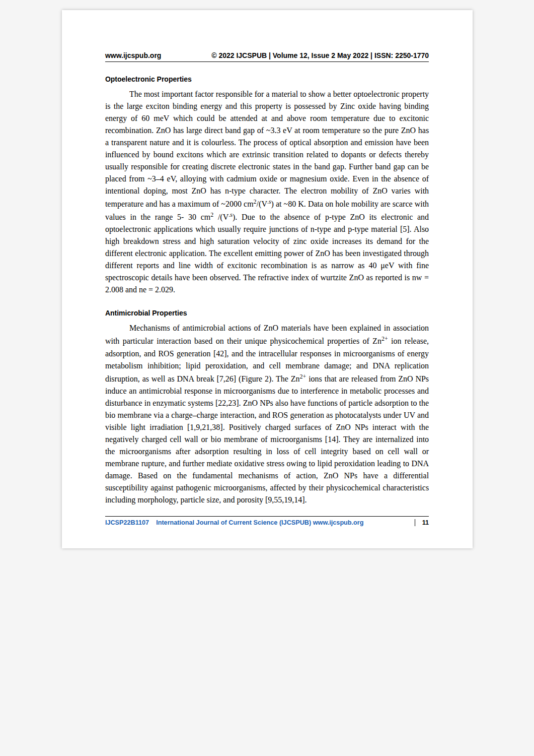www.ijcspub.org © 2022 IJCSPUB | Volume 12, Issue 2 May 2022 | ISSN: 2250-1770
Optoelectronic Properties
The most important factor responsible for a material to show a better optoelectronic property is the large exciton binding energy and this property is possessed by Zinc oxide having binding energy of 60 meV which could be attended at and above room temperature due to excitonic recombination. ZnO has large direct band gap of ~3.3 eV at room temperature so the pure ZnO has a transparent nature and it is colourless. The process of optical absorption and emission have been influenced by bound excitons which are extrinsic transition related to dopants or defects thereby usually responsible for creating discrete electronic states in the band gap. Further band gap can be placed from ~3–4 eV, alloying with cadmium oxide or magnesium oxide. Even in the absence of intentional doping, most ZnO has n-type character. The electron mobility of ZnO varies with temperature and has a maximum of ~2000 cm2/(V.s) at ~80 K. Data on hole mobility are scarce with values in the range 5- 30 cm2 /(V.s). Due to the absence of p-type ZnO its electronic and optoelectronic applications which usually require junctions of n-type and p-type material [5]. Also high breakdown stress and high saturation velocity of zinc oxide increases its demand for the different electronic application. The excellent emitting power of ZnO has been investigated through different reports and line width of excitonic recombination is as narrow as 40 μeV with fine spectroscopic details have been observed. The refractive index of wurtzite ZnO as reported is nw = 2.008 and ne = 2.029.
Antimicrobial Properties
Mechanisms of antimicrobial actions of ZnO materials have been explained in association with particular interaction based on their unique physicochemical properties of Zn2+ ion release, adsorption, and ROS generation [42], and the intracellular responses in microorganisms of energy metabolism inhibition; lipid peroxidation, and cell membrane damage; and DNA replication disruption, as well as DNA break [7,26] (Figure 2). The Zn2+ ions that are released from ZnO NPs induce an antimicrobial response in microorganisms due to interference in metabolic processes and disturbance in enzymatic systems [22,23]. ZnO NPs also have functions of particle adsorption to the bio membrane via a charge–charge interaction, and ROS generation as photocatalysts under UV and visible light irradiation [1,9,21,38]. Positively charged surfaces of ZnO NPs interact with the negatively charged cell wall or bio membrane of microorganisms [14]. They are internalized into the microorganisms after adsorption resulting in loss of cell integrity based on cell wall or membrane rupture, and further mediate oxidative stress owing to lipid peroxidation leading to DNA damage. Based on the fundamental mechanisms of action, ZnO NPs have a differential susceptibility against pathogenic microorganisms, affected by their physicochemical characteristics including morphology, particle size, and porosity [9,55,19,14].
IJCSP22B1107 International Journal of Current Science (IJCSPUB) www.ijcspub.org 11